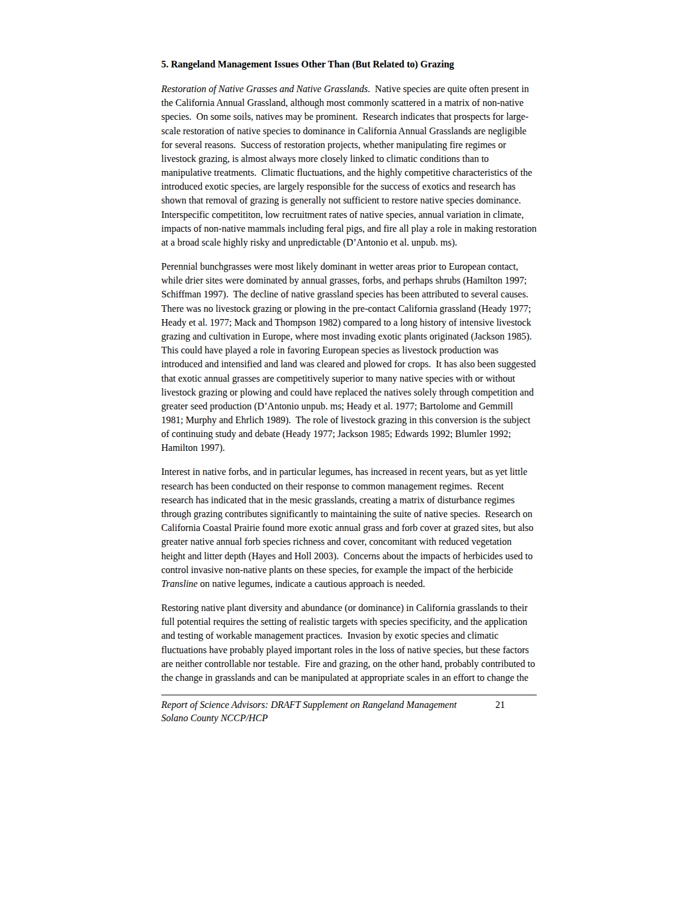5. Rangeland Management Issues Other Than (But Related to) Grazing
Restoration of Native Grasses and Native Grasslands. Native species are quite often present in the California Annual Grassland, although most commonly scattered in a matrix of non-native species. On some soils, natives may be prominent. Research indicates that prospects for large-scale restoration of native species to dominance in California Annual Grasslands are negligible for several reasons. Success of restoration projects, whether manipulating fire regimes or livestock grazing, is almost always more closely linked to climatic conditions than to manipulative treatments. Climatic fluctuations, and the highly competitive characteristics of the introduced exotic species, are largely responsible for the success of exotics and research has shown that removal of grazing is generally not sufficient to restore native species dominance. Interspecific competititon, low recruitment rates of native species, annual variation in climate, impacts of non-native mammals including feral pigs, and fire all play a role in making restoration at a broad scale highly risky and unpredictable (D’Antonio et al. unpub. ms).
Perennial bunchgrasses were most likely dominant in wetter areas prior to European contact, while drier sites were dominated by annual grasses, forbs, and perhaps shrubs (Hamilton 1997; Schiffman 1997). The decline of native grassland species has been attributed to several causes. There was no livestock grazing or plowing in the pre-contact California grassland (Heady 1977; Heady et al. 1977; Mack and Thompson 1982) compared to a long history of intensive livestock grazing and cultivation in Europe, where most invading exotic plants originated (Jackson 1985). This could have played a role in favoring European species as livestock production was introduced and intensified and land was cleared and plowed for crops. It has also been suggested that exotic annual grasses are competitively superior to many native species with or without livestock grazing or plowing and could have replaced the natives solely through competition and greater seed production (D’Antonio unpub. ms; Heady et al. 1977; Bartolome and Gemmill 1981; Murphy and Ehrlich 1989). The role of livestock grazing in this conversion is the subject of continuing study and debate (Heady 1977; Jackson 1985; Edwards 1992; Blumler 1992; Hamilton 1997).
Interest in native forbs, and in particular legumes, has increased in recent years, but as yet little research has been conducted on their response to common management regimes. Recent research has indicated that in the mesic grasslands, creating a matrix of disturbance regimes through grazing contributes significantly to maintaining the suite of native species. Research on California Coastal Prairie found more exotic annual grass and forb cover at grazed sites, but also greater native annual forb species richness and cover, concomitant with reduced vegetation height and litter depth (Hayes and Holl 2003). Concerns about the impacts of herbicides used to control invasive non-native plants on these species, for example the impact of the herbicide Transline on native legumes, indicate a cautious approach is needed.
Restoring native plant diversity and abundance (or dominance) in California grasslands to their full potential requires the setting of realistic targets with species specificity, and the application and testing of workable management practices. Invasion by exotic species and climatic fluctuations have probably played important roles in the loss of native species, but these factors are neither controllable nor testable. Fire and grazing, on the other hand, probably contributed to the change in grasslands and can be manipulated at appropriate scales in an effort to change the
21 Report of Science Advisors: DRAFT Supplement on Rangeland Management Solano County NCCP/HCP